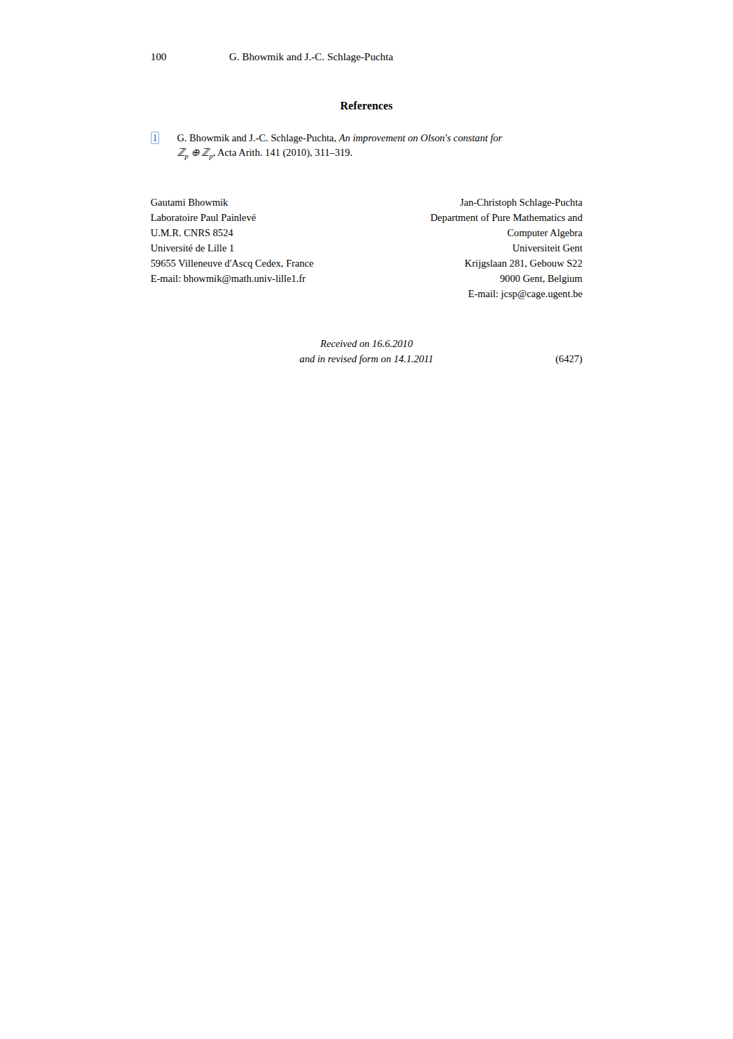100
G. Bhowmik and J.-C. Schlage-Puchta
References
1 G. Bhowmik and J.-C. Schlage-Puchta, An improvement on Olson's constant for ℤp ⊕ ℤp, Acta Arith. 141 (2010), 311–319.
Gautami Bhowmik
Laboratoire Paul Painlevé
U.M.R. CNRS 8524
Université de Lille 1
59655 Villeneuve d'Ascq Cedex, France
E-mail: bhowmik@math.univ-lille1.fr
Jan-Christoph Schlage-Puchta
Department of Pure Mathematics and
Computer Algebra
Universiteit Gent
Krijgslaan 281, Gebouw S22
9000 Gent, Belgium
E-mail: jcsp@cage.ugent.be
Received on 16.6.2010
and in revised form on 14.1.2011
(6427)